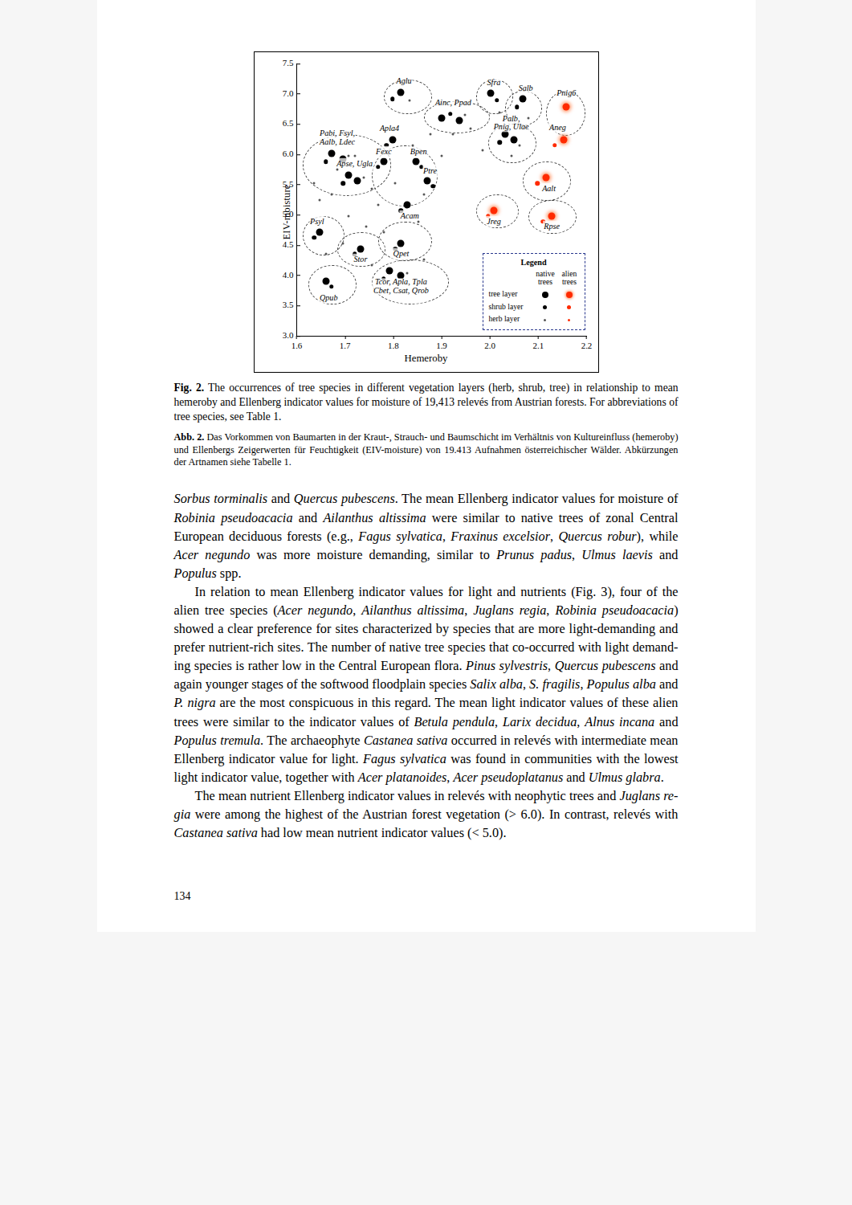EIV-moisture
Hemeroby
7.5
7.0
6.5
6.0
5.5
5.0
4.5
4.0
3.5
3.0
1.6
1.7
1.8
1.9
2.0
2.1
2.2
Aglu
Ainc, Ppad
Sfra
Salb
Pnig6
Palb,
Pnig, Ulae
Aneg
Apla4
Pabi, Fsyl,
Aalb, Ldec
Fexc
Bpen
Apse, Ugla
Ptre
Aalt
Acam
Jreg
Rpse
Psyl
Stor
Qpet
Qpub
Tcor, Apla, Tpla
Cbet, Csat, Qrob
Legend
| | native trees | alien trees |
| --- | --- | --- |
| tree layer | | |
| shrub layer | | |
| herb layer | | |
Fig. 2. The occurrences of tree species in different vegetation layers (herb, shrub, tree) in relationship to mean hemeroby and Ellenberg indicator values for moisture of 19,413 relevés from Austrian forests. For abbreviations of tree species, see Table 1.
Abb. 2. Das Vorkommen von Baumarten in der Kraut-, Strauch- und Baumschicht im Verhältnis von Kultureinfluss (hemeroby) und Ellenbergs Zeigerwerten für Feuchtigkeit (EIV-moisture) von 19.413 Aufnahmen österreichischer Wälder. Abkürzungen der Artnamen siehe Tabelle 1.
Sorbus torminalis and Quercus pubescens. The mean Ellenberg indicator values for moisture of Robinia pseudoacacia and Ailanthus altissima were similar to native trees of zonal Central European deciduous forests (e.g., Fagus sylvatica, Fraxinus excelsior, Quercus robur), while Acer negundo was more moisture demanding, similar to Prunus padus, Ulmus laevis and Populus spp.
In relation to mean Ellenberg indicator values for light and nutrients (Fig. 3), four of the alien tree species (Acer negundo, Ailanthus altissima, Juglans regia, Robinia pseudoacacia) showed a clear preference for sites characterized by species that are more light-demanding and prefer nutrient-rich sites. The number of native tree species that co-occurred with light demanding species is rather low in the Central European flora. Pinus sylvestris, Quercus pubescens and again younger stages of the softwood floodplain species Salix alba, S. fragilis, Populus alba and P. nigra are the most conspicuous in this regard. The mean light indicator values of these alien trees were similar to the indicator values of Betula pendula, Larix decidua, Alnus incana and Populus tremula. The archaeophyte Castanea sativa occurred in relevés with intermediate mean Ellenberg indicator value for light. Fagus sylvatica was found in communities with the lowest light indicator value, together with Acer platanoides, Acer pseudoplatanus and Ulmus glabra.
The mean nutrient Ellenberg indicator values in relevés with neophytic trees and Juglans regia were among the highest of the Austrian forest vegetation (> 6.0). In contrast, relevés with Castanea sativa had low mean nutrient indicator values (< 5.0).
134